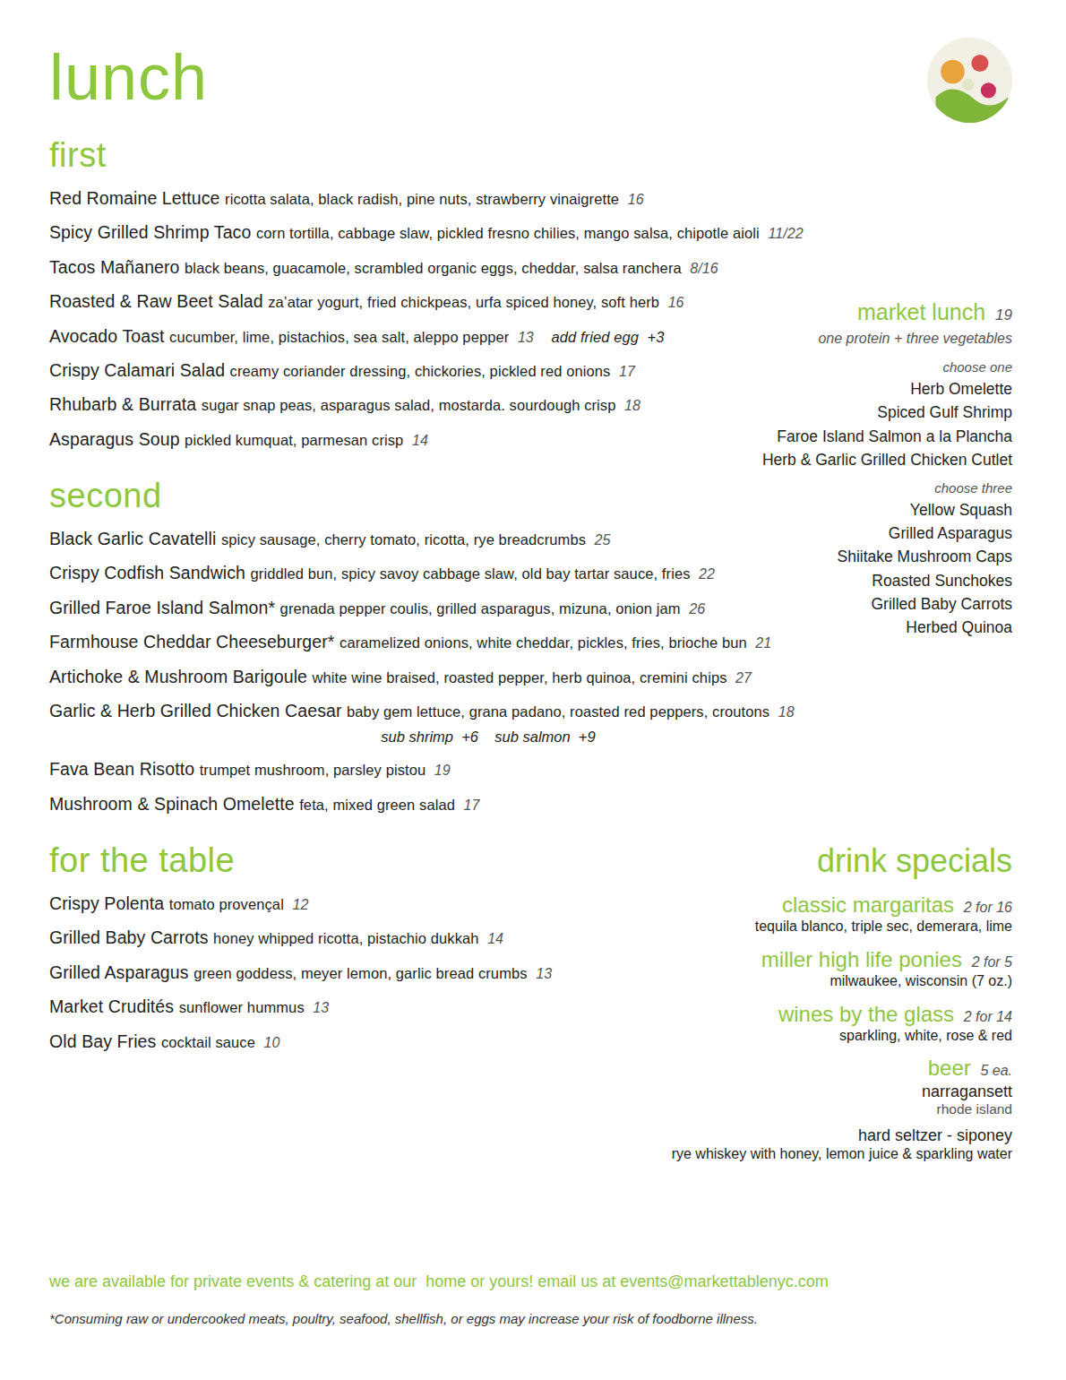lunch
first
Red Romaine Lettuce ricotta salata, black radish, pine nuts, strawberry vinaigrette 16
Spicy Grilled Shrimp Taco corn tortilla, cabbage slaw, pickled fresno chilies, mango salsa, chipotle aioli 11/22
Tacos Mañanero black beans, guacamole, scrambled organic eggs, cheddar, salsa ranchera 8/16
Roasted & Raw Beet Salad za’atar yogurt, fried chickpeas, urfa spiced honey, soft herb 16
Avocado Toast cucumber, lime, pistachios, sea salt, aleppo pepper 13 add fried egg +3
Crispy Calamari Salad creamy coriander dressing, chickories, pickled red onions 17
Rhubarb & Burrata sugar snap peas, asparagus salad, mostarda. sourdough crisp 18
Asparagus Soup pickled kumquat, parmesan crisp 14
second
Black Garlic Cavatelli spicy sausage, cherry tomato, ricotta, rye breadcrumbs 25
Crispy Codfish Sandwich griddled bun, spicy savoy cabbage slaw, old bay tartar sauce, fries 22
Grilled Faroe Island Salmon* grenada pepper coulis, grilled asparagus, mizuna, onion jam 26
Farmhouse Cheddar Cheeseburger* caramelized onions, white cheddar, pickles, fries, brioche bun 21
Artichoke & Mushroom Barigoule white wine braised, roasted pepper, herb quinoa, cremini chips 27
Garlic & Herb Grilled Chicken Caesar baby gem lettuce, grana padano, roasted red peppers, croutons 18
sub shrimp +6 sub salmon +9
Fava Bean Risotto trumpet mushroom, parsley pistou 19
Mushroom & Spinach Omelette feta, mixed green salad 17
market lunch 19
one protein + three vegetables
choose one
Herb Omelette
Spiced Gulf Shrimp
Faroe Island Salmon a la Plancha
Herb & Garlic Grilled Chicken Cutlet
choose three
Yellow Squash
Grilled Asparagus
Shiitake Mushroom Caps
Roasted Sunchokes
Grilled Baby Carrots
Herbed Quinoa
for the table
Crispy Polenta tomato provençal 12
Grilled Baby Carrots honey whipped ricotta, pistachio dukkah 14
Grilled Asparagus green goddess, meyer lemon, garlic bread crumbs 13
Market Crudités sunflower hummus 13
Old Bay Fries cocktail sauce 10
drink specials
classic margaritas 2 for 16
tequila blanco, triple sec, demerara, lime
miller high life ponies 2 for 5
milwaukee, wisconsin (7 oz.)
wines by the glass 2 for 14
sparkling, white, rose & red
beer 5 ea.
narragansett
rhode island
hard seltzer - siponey
rye whiskey with honey, lemon juice & sparkling water
we are available for private events & catering at our home or yours! email us at events@markettablenyc.com
*Consuming raw or undercooked meats, poultry, seafood, shellfish, or eggs may increase your risk of foodborne illness.